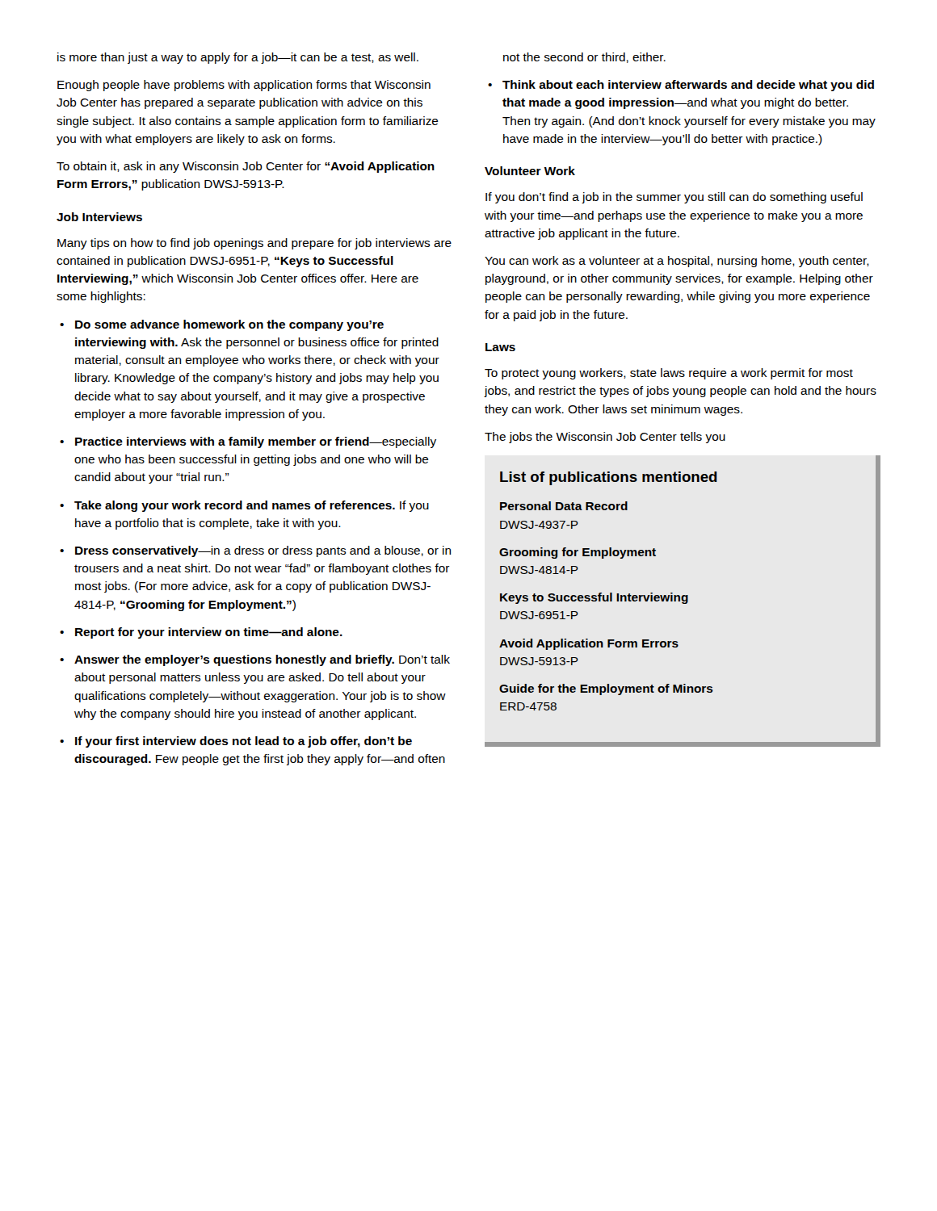is more than just a way to apply for a job—it can be a test, as well.
Enough people have problems with application forms that Wisconsin Job Center has prepared a separate publication with advice on this single subject. It also contains a sample application form to familiarize you with what employers are likely to ask on forms.
To obtain it, ask in any Wisconsin Job Center for “Avoid Application Form Errors,” publication DWSJ-5913-P.
Job Interviews
Many tips on how to find job openings and prepare for job interviews are contained in publication DWSJ-6951-P, “Keys to Successful Interviewing,” which Wisconsin Job Center offices offer. Here are some highlights:
Do some advance homework on the company you’re interviewing with. Ask the personnel or business office for printed material, consult an employee who works there, or check with your library. Knowledge of the company’s history and jobs may help you decide what to say about yourself, and it may give a prospective employer a more favorable impression of you.
Practice interviews with a family member or friend—especially one who has been successful in getting jobs and one who will be candid about your “trial run.”
Take along your work record and names of references. If you have a portfolio that is complete, take it with you.
Dress conservatively—in a dress or dress pants and a blouse, or in trousers and a neat shirt. Do not wear “fad” or flamboyant clothes for most jobs. (For more advice, ask for a copy of publication DWSJ-4814-P, “Grooming for Employment.”)
Report for your interview on time—and alone.
Answer the employer’s questions honestly and briefly. Don’t talk about personal matters unless you are asked. Do tell about your qualifications completely—without exaggeration. Your job is to show why the company should hire you instead of another applicant.
If your first interview does not lead to a job offer, don’t be discouraged. Few people get the first job they apply for—and often not the second or third, either.
Think about each interview afterwards and decide what you did that made a good impression—and what you might do better. Then try again. (And don’t knock yourself for every mistake you may have made in the interview—you’ll do better with practice.)
Volunteer Work
If you don’t find a job in the summer you still can do something useful with your time—and perhaps use the experience to make you a more attractive job applicant in the future.
You can work as a volunteer at a hospital, nursing home, youth center, playground, or in other community services, for example. Helping other people can be personally rewarding, while giving you more experience for a paid job in the future.
Laws
To protect young workers, state laws require a work permit for most jobs, and restrict the types of jobs young people can hold and the hours they can work. Other laws set minimum wages.
The jobs the Wisconsin Job Center tells you
List of publications mentioned
Personal Data Record
DWSJ-4937-P
Grooming for Employment
DWSJ-4814-P
Keys to Successful Interviewing
DWSJ-6951-P
Avoid Application Form Errors
DWSJ-5913-P
Guide for the Employment of Minors
ERD-4758